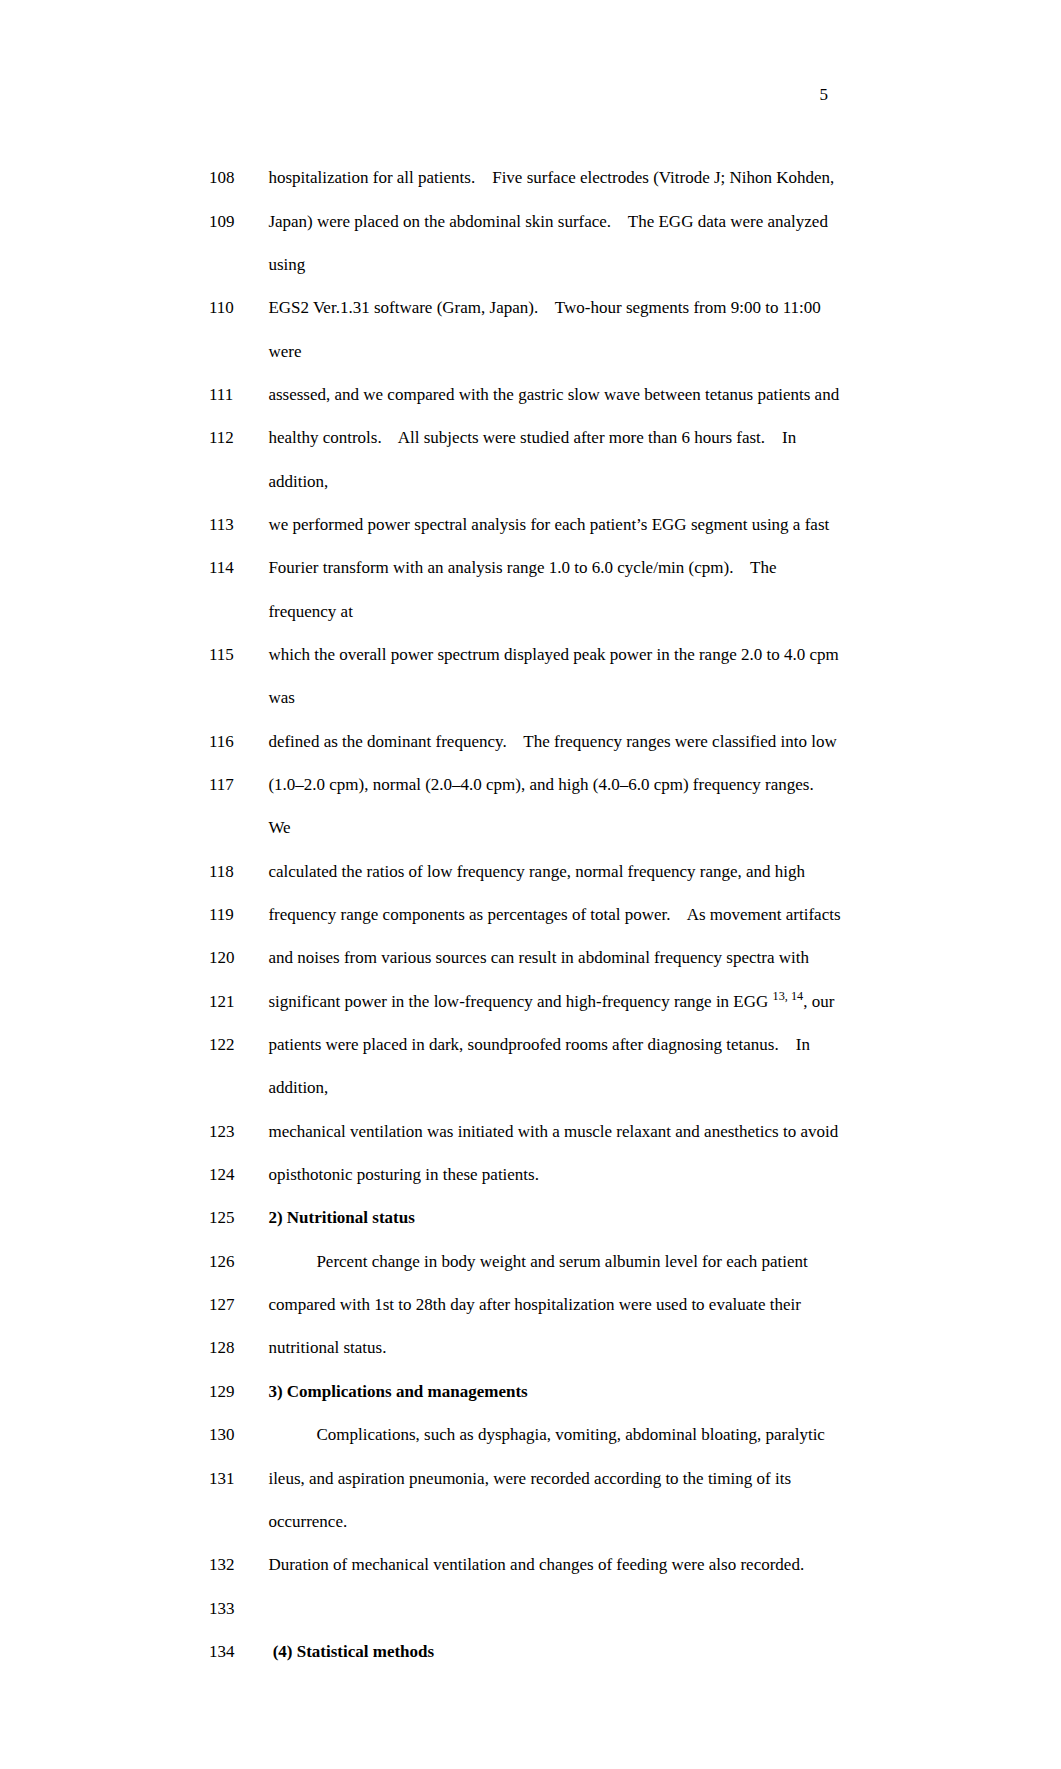5
| 108 | hospitalization for all patients. Five surface electrodes (Vitrode J; Nihon Kohden, |
| 109 | Japan) were placed on the abdominal skin surface. The EGG data were analyzed using |
| 110 | EGS2 Ver.1.31 software (Gram, Japan). Two-hour segments from 9:00 to 11:00 were |
| 111 | assessed, and we compared with the gastric slow wave between tetanus patients and |
| 112 | healthy controls. All subjects were studied after more than 6 hours fast. In addition, |
| 113 | we performed power spectral analysis for each patient’s EGG segment using a fast |
| 114 | Fourier transform with an analysis range 1.0 to 6.0 cycle/min (cpm). The frequency at |
| 115 | which the overall power spectrum displayed peak power in the range 2.0 to 4.0 cpm was |
| 116 | defined as the dominant frequency. The frequency ranges were classified into low |
| 117 | (1.0–2.0 cpm), normal (2.0–4.0 cpm), and high (4.0–6.0 cpm) frequency ranges. We |
| 118 | calculated the ratios of low frequency range, normal frequency range, and high |
| 119 | frequency range components as percentages of total power. As movement artifacts |
| 120 | and noises from various sources can result in abdominal frequency spectra with |
| 121 | significant power in the low-frequency and high-frequency range in EGG 13, 14 , our |
| 122 | patients were placed in dark, soundproofed rooms after diagnosing tetanus. In addition, |
| 123 | mechanical ventilation was initiated with a muscle relaxant and anesthetics to avoid |
| 124 | opisthotonic posturing in these patients. |
| 125 | 2) Nutritional status |
| 126 | Percent change in body weight and serum albumin level for each patient |
| 127 | compared with 1st to 28th day after hospitalization were used to evaluate their |
| 128 | nutritional status. |
| 129 | 3) Complications and managements |
| 130 | Complications, such as dysphagia, vomiting, abdominal bloating, paralytic |
| 131 | ileus, and aspiration pneumonia, were recorded according to the timing of its occurrence. |
| 132 | Duration of mechanical ventilation and changes of feeding were also recorded. |
| 133 | |
| 134 | (4) Statistical methods |